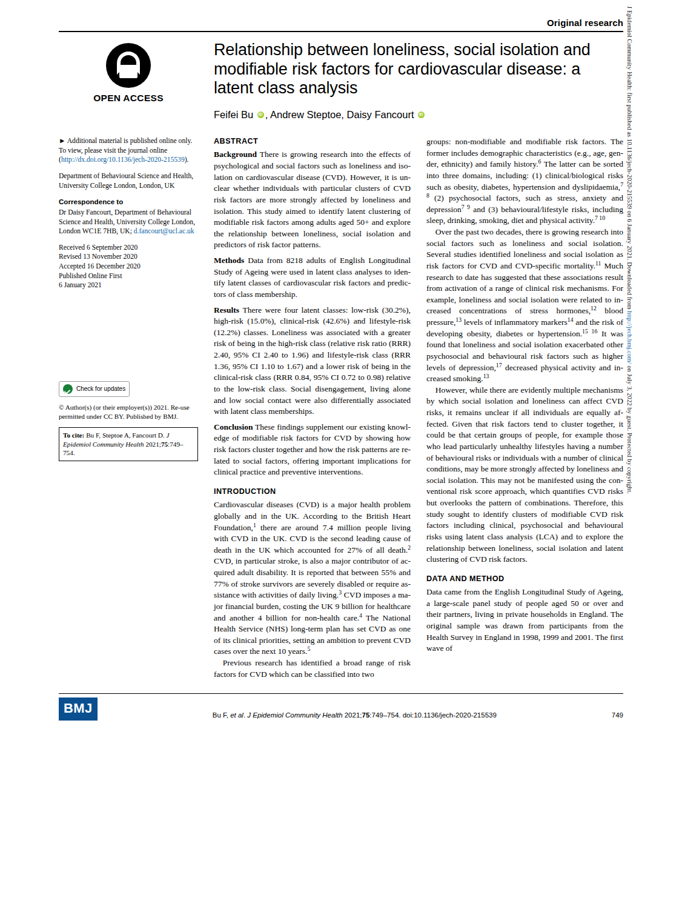J Epidemiol Community Health: first published as 10.1136/jech-2020-215539 on 6 January 2021. Downloaded from http://jech.bmj.com/ on July 3, 2022 by guest. Protected by copyright.
Original research
OPEN ACCESS
Relationship between loneliness, social isolation and modifiable risk factors for cardiovascular disease: a latent class analysis
Feifei Bu , Andrew Steptoe, Daisy Fancourt
► Additional material is published online only. To view, please visit the journal online (http://dx.doi.org/10.1136/jech-2020-215539).
Department of Behavioural Science and Health, University College London, London, UK
Correspondence to
Dr Daisy Fancourt, Department of Behavioural Science and Health, University College London, London WC1E 7HB, UK; d.fancourt@ucl.ac.uk
Received 6 September 2020
Revised 13 November 2020
Accepted 16 December 2020
Published Online First
6 January 2021
Check for updates
© Author(s) (or their employer(s)) 2021. Re-use permitted under CC BY. Published by BMJ.
To cite: Bu F, Steptoe A, Fancourt D. J Epidemiol Community Health 2021;75:749–754.
Abstract
Background There is growing research into the effects of psychological and social factors such as loneliness and isolation on cardiovascular disease (CVD). However, it is unclear whether individuals with particular clusters of CVD risk factors are more strongly affected by loneliness and isolation. This study aimed to identify latent clustering of modifiable risk factors among adults aged 50+ and explore the relationship between loneliness, social isolation and predictors of risk factor patterns.
Methods Data from 8218 adults of English Longitudinal Study of Ageing were used in latent class analyses to identify latent classes of cardiovascular risk factors and predictors of class membership.
Results There were four latent classes: low-risk (30.2%), high-risk (15.0%), clinical-risk (42.6%) and lifestyle-risk (12.2%) classes. Loneliness was associated with a greater risk of being in the high-risk class (relative risk ratio (RRR) 2.40, 95% CI 2.40 to 1.96) and lifestyle-risk class (RRR 1.36, 95% CI 1.10 to 1.67) and a lower risk of being in the clinical-risk class (RRR 0.84, 95% CI 0.72 to 0.98) relative to the low-risk class. Social disengagement, living alone and low social contact were also differentially associated with latent class memberships.
Conclusion These findings supplement our existing knowledge of modifiable risk factors for CVD by showing how risk factors cluster together and how the risk patterns are related to social factors, offering important implications for clinical practice and preventive interventions.
Introduction
Cardiovascular diseases (CVD) is a major health problem globally and in the UK. According to the British Heart Foundation,1 there are around 7.4 million people living with CVD in the UK. CVD is the second leading cause of death in the UK which accounted for 27% of all death.2 CVD, in particular stroke, is also a major contributor of acquired adult disability. It is reported that between 55% and 77% of stroke survivors are severely disabled or require assistance with activities of daily living.3 CVD imposes a major financial burden, costing the UK 9 billion for healthcare and another 4 billion for non-health care.4 The National Health Service (NHS) long-term plan has set CVD as one of its clinical priorities, setting an ambition to prevent CVD cases over the next 10 years.5
Previous research has identified a broad range of risk factors for CVD which can be classified into two
groups: non-modifiable and modifiable risk factors. The former includes demographic characteristics (e.g., age, gender, ethnicity) and family history.6 The latter can be sorted into three domains, including: (1) clinical/biological risks such as obesity, diabetes, hypertension and dyslipidaemia,7 8 (2) psychosocial factors, such as stress, anxiety and depression7 9 and (3) behavioural/lifestyle risks, including sleep, drinking, smoking, diet and physical activity.7 10
Over the past two decades, there is growing research into social factors such as loneliness and social isolation. Several studies identified loneliness and social isolation as risk factors for CVD and CVD-specific mortality.11 Much research to date has suggested that these associations result from activation of a range of clinical risk mechanisms. For example, loneliness and social isolation were related to increased concentrations of stress hormones,12 blood pressure,13 levels of inflammatory markers14 and the risk of developing obesity, diabetes or hypertension.15 16 It was found that loneliness and social isolation exacerbated other psychosocial and behavioural risk factors such as higher levels of depression,17 decreased physical activity and increased smoking.13
However, while there are evidently multiple mechanisms by which social isolation and loneliness can affect CVD risks, it remains unclear if all individuals are equally affected. Given that risk factors tend to cluster together, it could be that certain groups of people, for example those who lead particularly unhealthy lifestyles having a number of behavioural risks or individuals with a number of clinical conditions, may be more strongly affected by loneliness and social isolation. This may not be manifested using the conventional risk score approach, which quantifies CVD risks but overlooks the pattern of combinations. Therefore, this study sought to identify clusters of modifiable CVD risk factors including clinical, psychosocial and behavioural risks using latent class analysis (LCA) and to explore the relationship between loneliness, social isolation and latent clustering of CVD risk factors.
Data and method
Data came from the English Longitudinal Study of Ageing, a large-scale panel study of people aged 50 or over and their partners, living in private households in England. The original sample was drawn from participants from the Health Survey in England in 1998, 1999 and 2001. The first wave of
BMJ
Bu F, et al. J Epidemiol Community Health 2021;75:749–754. doi:10.1136/jech-2020-215539
749